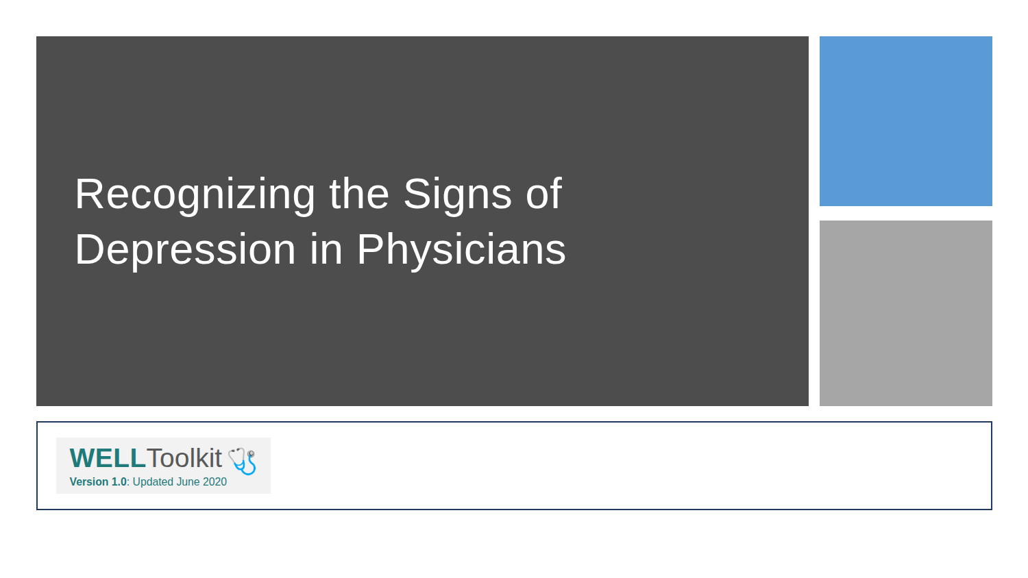Recognizing the Signs of Depression in Physicians
WELL Toolkit🩺
Version 1.0: Updated June 2020